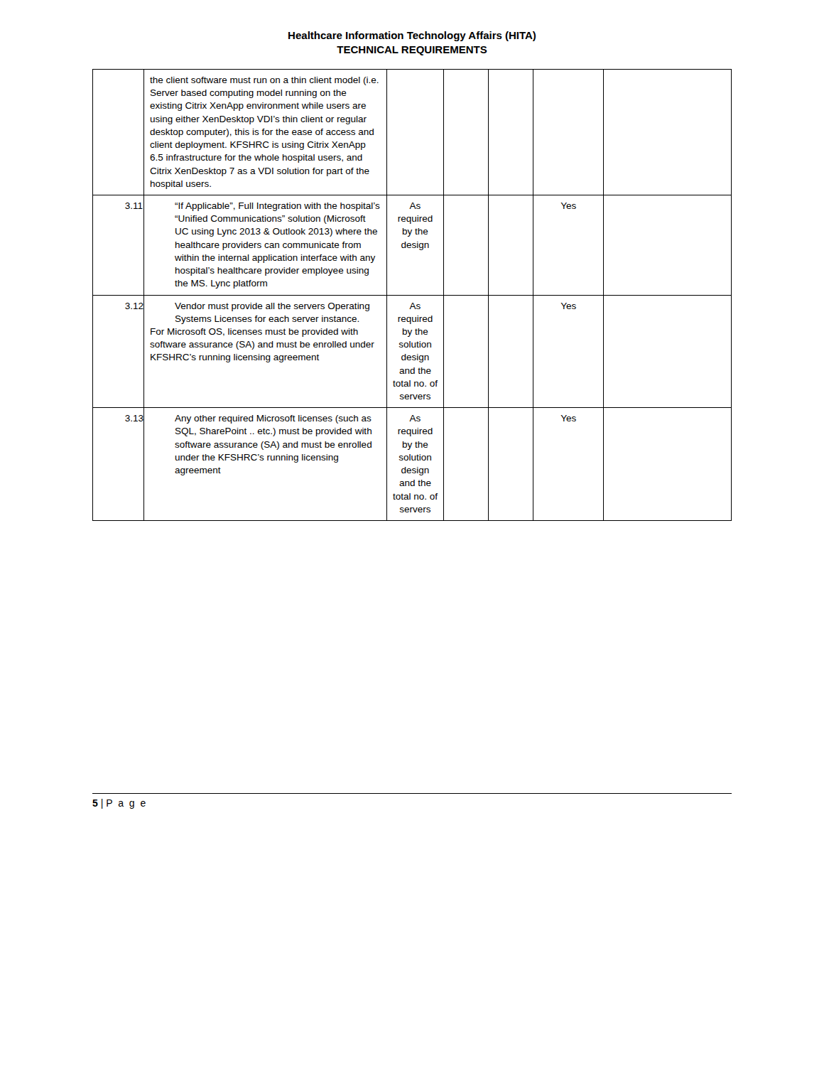Healthcare Information Technology Affairs (HITA) TECHNICAL REQUIREMENTS
| | the client software must run on a thin client model (i.e. Server based computing model running on the existing Citrix XenApp environment while users are using either XenDesktop VDI’s thin client or regular desktop computer), this is for the ease of access and client deployment. KFSHRC is using Citrix XenApp 6.5 infrastructure for the whole hospital users, and Citrix XenDesktop 7 as a VDI solution for part of the hospital users. | | | | | |
| | 3.11 “If Applicable”, Full Integration with the hospital’s “Unified Communications” solution (Microsoft UC using Lync 2013 & Outlook 2013) where the healthcare providers can communicate from within the internal application interface with any hospital’s healthcare provider employee using the MS. Lync platform | As required by the design | | | Yes | |
| | 3.12 Vendor must provide all the servers Operating Systems Licenses for each server instance. For Microsoft OS, licenses must be provided with software assurance (SA) and must be enrolled under KFSHRC’s running licensing agreement | As required by the solution design and the total no. of servers | | | Yes | |
| | 3.13 Any other required Microsoft licenses (such as SQL, SharePoint .. etc.) must be provided with software assurance (SA) and must be enrolled under the KFSHRC’s running licensing agreement | As required by the solution design and the total no. of servers | | | Yes | |
5 | P a g e